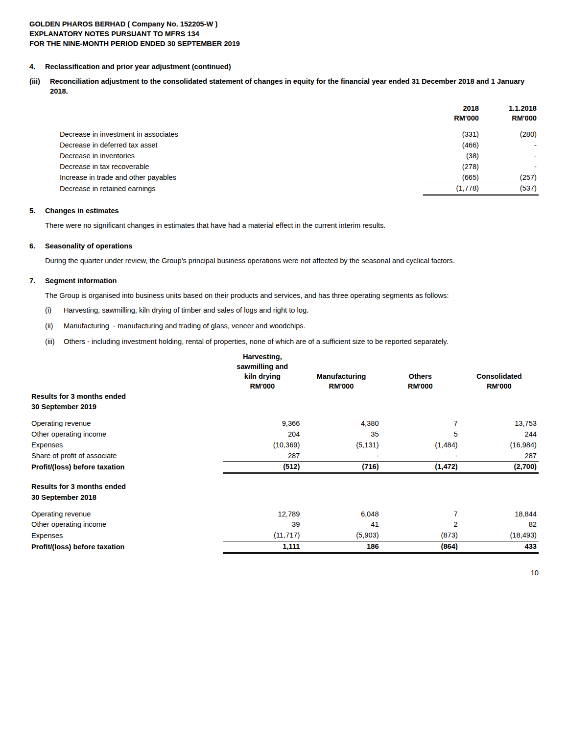GOLDEN PHAROS BERHAD ( Company No. 152205-W )
EXPLANATORY NOTES PURSUANT TO MFRS 134
FOR THE NINE-MONTH PERIOD ENDED 30 SEPTEMBER 2019
4. Reclassification and prior year adjustment (continued)
(iii) Reconciliation adjustment to the consolidated statement of changes in equity for the financial year ended 31 December 2018 and 1 January 2018.
| | 2018 RM'000 | 1.1.2018 RM'000 |
| --- | --- | --- |
| Decrease in investment in associates | (331) | (280) |
| Decrease in deferred tax asset | (466) | - |
| Decrease in inventories | (38) | - |
| Decrease in tax recoverable | (278) | - |
| Increase in trade and other payables | (665) | (257) |
| Decrease in retained earnings | (1,778) | (537) |
5. Changes in estimates
There were no significant changes in estimates that have had a material effect in the current interim results.
6. Seasonality of operations
During the quarter under review, the Group's principal business operations were not affected by the seasonal and cyclical factors.
7. Segment information
The Group is organised into business units based on their products and services, and has three operating segments as follows:
(i) Harvesting, sawmilling, kiln drying of timber and sales of logs and right to log.
(ii) Manufacturing - manufacturing and trading of glass, veneer and woodchips.
(iii) Others - including investment holding, rental of properties, none of which are of a sufficient size to be reported separately.
| | Harvesting, sawmilling and kiln drying RM'000 | Manufacturing RM'000 | Others RM'000 | Consolidated RM'000 |
| --- | --- | --- | --- | --- |
| Results for 3 months ended | | | | |
| 30 September 2019 | | | | |
| Operating revenue | 9,366 | 4,380 | 7 | 13,753 |
| Other operating income | 204 | 35 | 5 | 244 |
| Expenses | (10,369) | (5,131) | (1,484) | (16,984) |
| Share of profit of associate | 287 | - | - | 287 |
| Profit/(loss) before taxation | (512) | (716) | (1,472) | (2,700) |
| Results for 3 months ended | | | | |
| 30 September 2018 | | | | |
| Operating revenue | 12,789 | 6,048 | 7 | 18,844 |
| Other operating income | 39 | 41 | 2 | 82 |
| Expenses | (11,717) | (5,903) | (873) | (18,493) |
| Profit/(loss) before taxation | 1,111 | 186 | (864) | 433 |
10